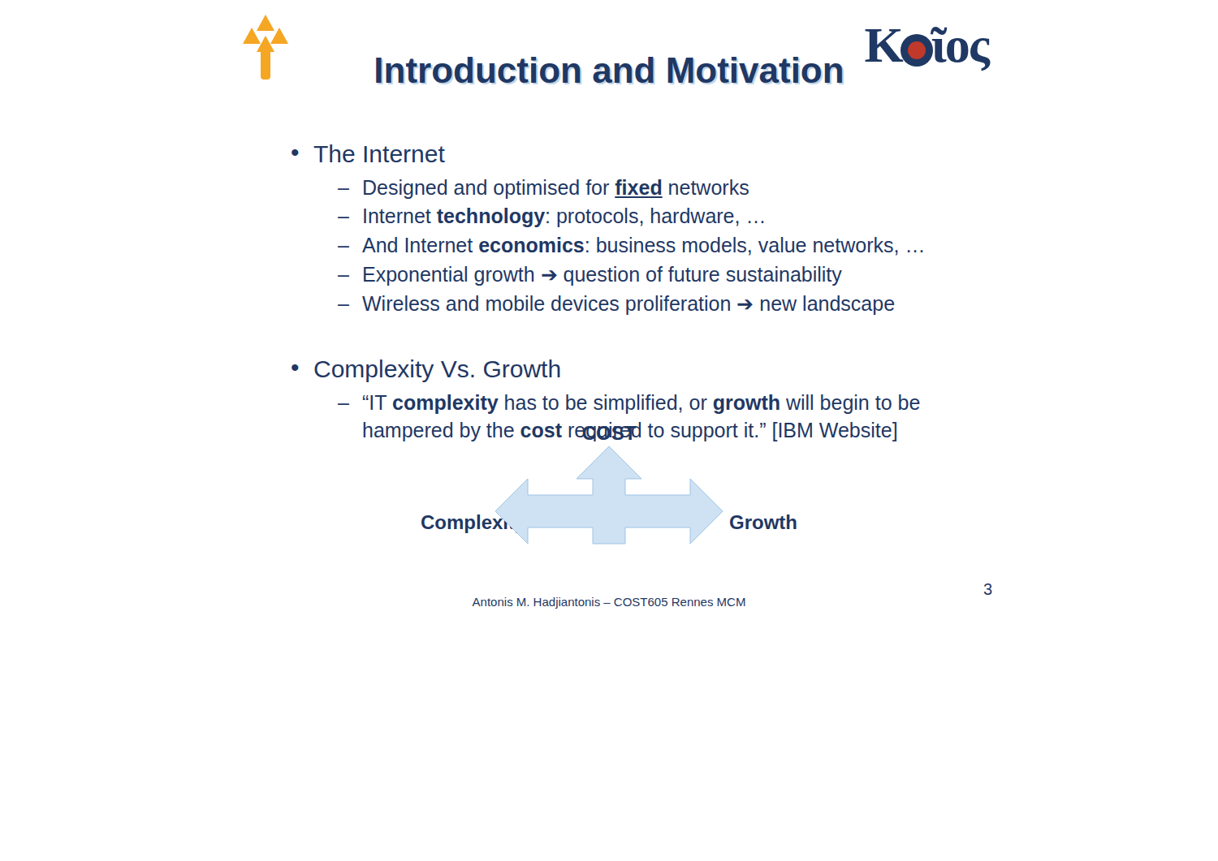K ῖος
Introduction and Motivation
The Internet
Designed and optimised for fixed networks
Internet technology: protocols, hardware, …
And Internet economics: business models, value networks, …
Exponential growth ➔ question of future sustainability
Wireless and mobile devices proliferation ➔ new landscape
Complexity Vs. Growth
“IT complexity has to be simplified, or growth will begin to be hampered by the cost required to support it.” [IBM Website]
COST
Complexity
Growth
Antonis M. Hadjiantonis – COST605 Rennes MCM
3